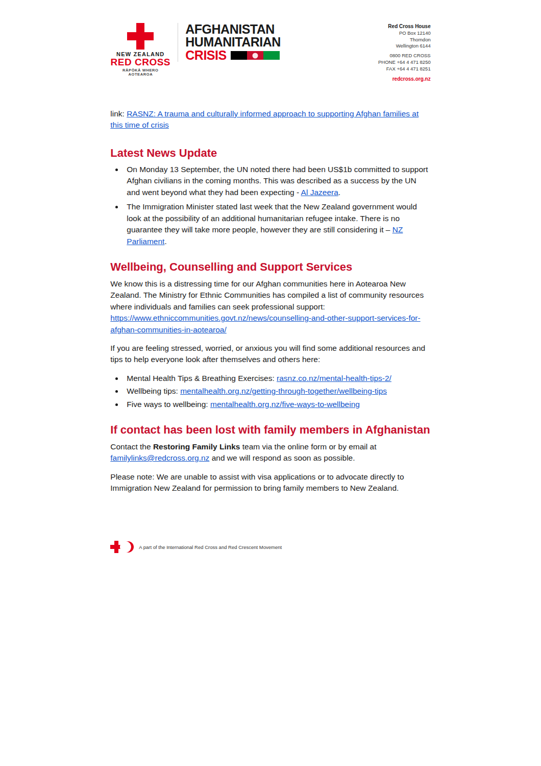NEW ZEALAND RED CROSS RĀPŌKĀ WHERO AOTEAROA
Afghanistan
Humanitarian
Crisis
Red Cross House
PO Box 12140
Thorndon
Wellington 6144
0800 RED CROSS
PHONE +64 4 471 8250
FAX +64 4 471 8251
redcross.org.nz
link: RASNZ: A trauma and culturally informed approach to supporting Afghan families at this time of crisis
Latest News Update
On Monday 13 September, the UN noted there had been US$1b committed to support Afghan civilians in the coming months. This was described as a success by the UN and went beyond what they had been expecting - Al Jazeera.
The Immigration Minister stated last week that the New Zealand government would look at the possibility of an additional humanitarian refugee intake. There is no guarantee they will take more people, however they are still considering it – NZ Parliament.
Wellbeing, Counselling and Support Services
We know this is a distressing time for our Afghan communities here in Aotearoa New Zealand. The Ministry for Ethnic Communities has compiled a list of community resources where individuals and families can seek professional support: https://www.ethniccommunities.govt.nz/news/counselling-and-other-support-services-for-afghan-communities-in-aotearoa/
If you are feeling stressed, worried, or anxious you will find some additional resources and tips to help everyone look after themselves and others here:
Mental Health Tips & Breathing Exercises: rasnz.co.nz/mental-health-tips-2/
Wellbeing tips: mentalhealth.org.nz/getting-through-together/wellbeing-tips
Five ways to wellbeing: mentalhealth.org.nz/five-ways-to-wellbeing
If contact has been lost with family members in Afghanistan
Contact the Restoring Family Links team via the online form or by email at familylinks@redcross.org.nz and we will respond as soon as possible.
Please note: We are unable to assist with visa applications or to advocate directly to Immigration New Zealand for permission to bring family members to New Zealand.
A part of the International Red Cross and Red Crescent Movement